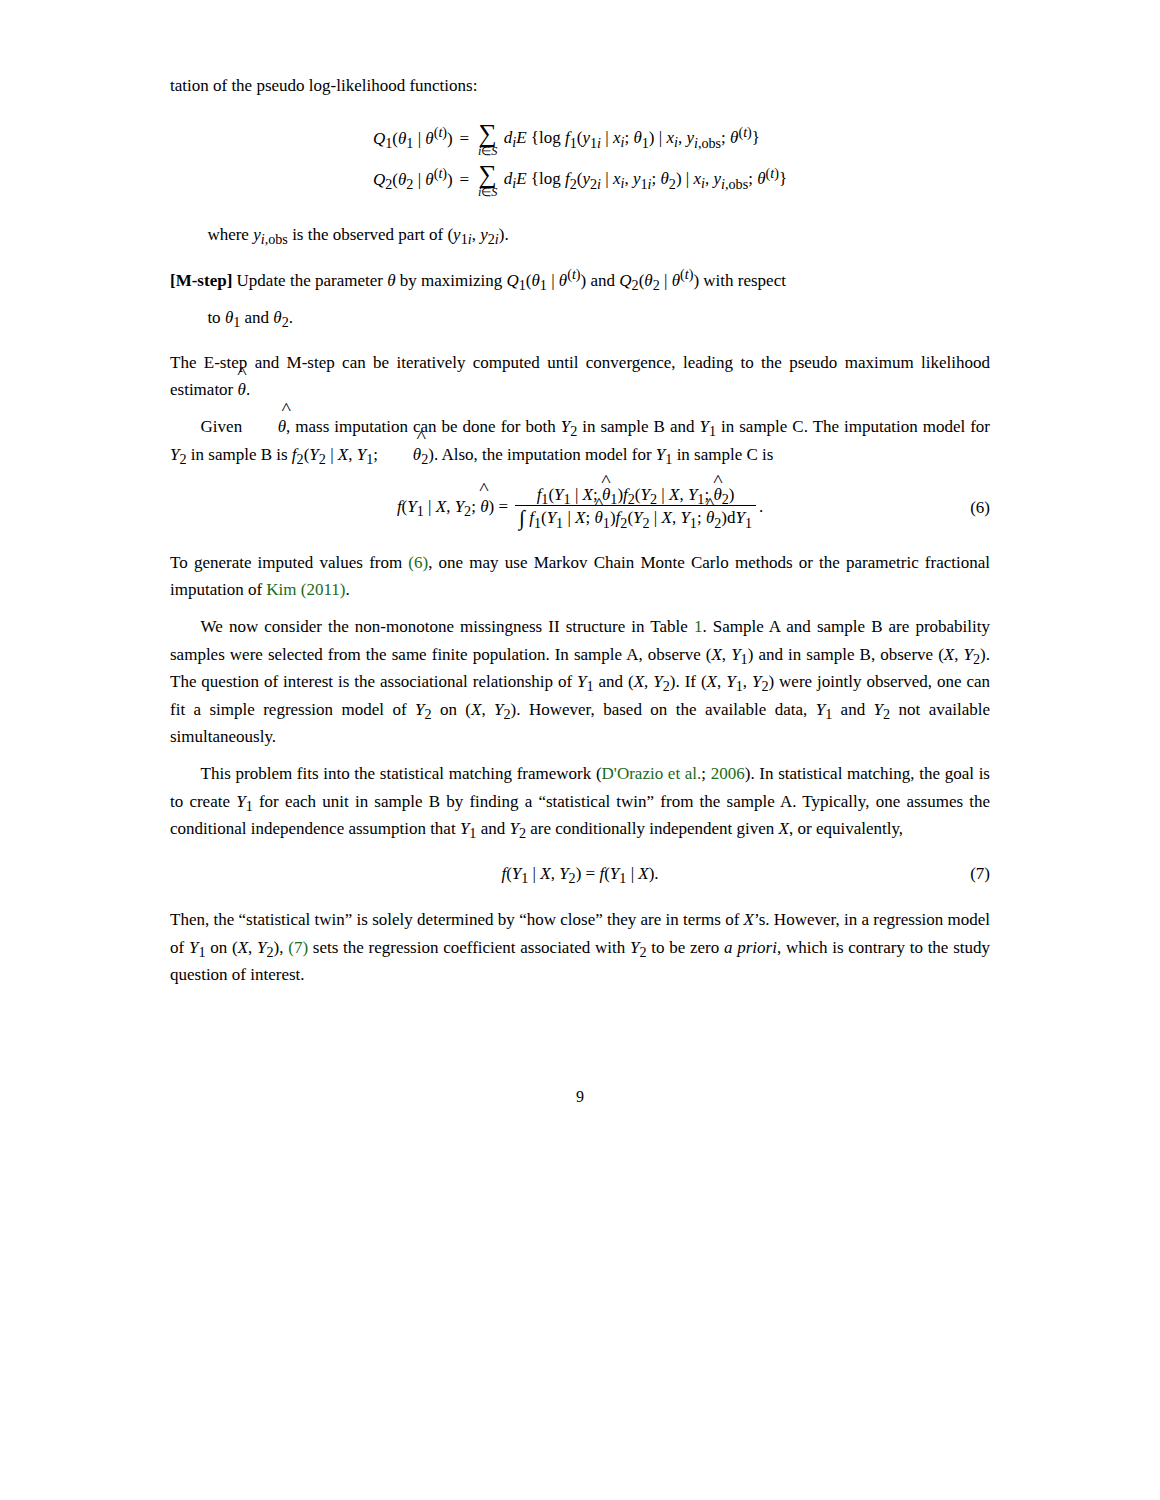tation of the pseudo log-likelihood functions:
Q1(θ1 | θ(t)) = ∑i∈S diE {log f1(y1i | xi; θ1) | xi, yi,obs; θ(t)}
Q2(θ2 | θ(t)) = ∑i∈S diE {log f2(y2i | xi, y1i; θ2) | xi, yi,obs; θ(t)}
where yi,obs is the observed part of (y1i, y2i).
[M-step] Update the parameter θ by maximizing Q1(θ1 | θ(t)) and Q2(θ2 | θ(t)) with respect
to θ1 and θ2.
The E-step and M-step can be iteratively computed until convergence, leading to the pseudo maximum likelihood estimator θ.
Given θ, mass imputation can be done for both Y2 in sample B and Y1 in sample C. The imputation model for Y2 in sample B is f2(Y2 | X, Y1; θ2). Also, the imputation model for Y1 in sample C is
f(Y1 | X, Y2; θ) = f1(Y1 | X; θ1)f2(Y2 | X, Y1; θ2) ∫ f1(Y1 | X; θ1)f2(Y2 | X, Y1; θ2)dY1 . (6)
To generate imputed values from (6), one may use Markov Chain Monte Carlo methods or the parametric fractional imputation of Kim (2011).
We now consider the non-monotone missingness II structure in Table 1. Sample A and sample B are probability samples were selected from the same finite population. In sample A, observe (X, Y1) and in sample B, observe (X, Y2). The question of interest is the associational relationship of Y1 and (X, Y2). If (X, Y1, Y2) were jointly observed, one can fit a simple regression model of Y2 on (X, Y2). However, based on the available data, Y1 and Y2 not available simultaneously.
This problem fits into the statistical matching framework (D'Orazio et al.; 2006). In statistical matching, the goal is to create Y1 for each unit in sample B by finding a “statistical twin” from the sample A. Typically, one assumes the conditional independence assumption that Y1 and Y2 are conditionally independent given X, or equivalently,
f(Y1 | X, Y2) = f(Y1 | X). (7)
Then, the “statistical twin” is solely determined by “how close” they are in terms of X’s. However, in a regression model of Y1 on (X, Y2), (7) sets the regression coefficient associated with Y2 to be zero a priori, which is contrary to the study question of interest.
9